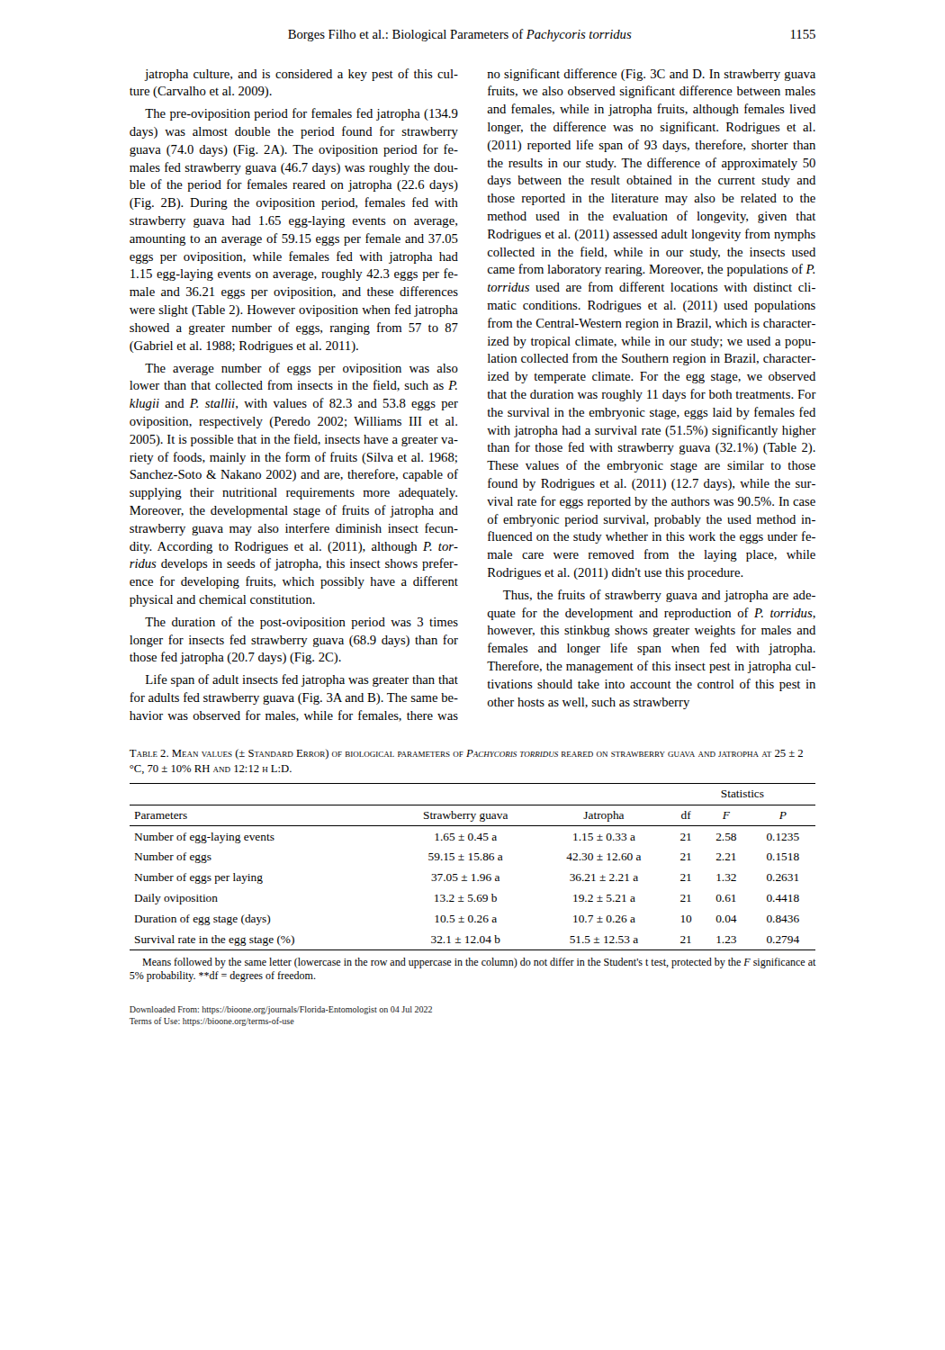Borges Filho et al.: Biological Parameters of Pachycoris torridus
1155
jatropha culture, and is considered a key pest of this culture (Carvalho et al. 2009).
The pre-oviposition period for females fed jatropha (134.9 days) was almost double the period found for strawberry guava (74.0 days) (Fig. 2A). The oviposition period for females fed strawberry guava (46.7 days) was roughly the double of the period for females reared on jatropha (22.6 days) (Fig. 2B). During the oviposition period, females fed with strawberry guava had 1.65 egg-laying events on average, amounting to an average of 59.15 eggs per female and 37.05 eggs per oviposition, while females fed with jatropha had 1.15 egg-laying events on average, roughly 42.3 eggs per female and 36.21 eggs per oviposition, and these differences were slight (Table 2). However oviposition when fed jatropha showed a greater number of eggs, ranging from 57 to 87 (Gabriel et al. 1988; Rodrigues et al. 2011).
The average number of eggs per oviposition was also lower than that collected from insects in the field, such as P. klugii and P. stallii, with values of 82.3 and 53.8 eggs per oviposition, respectively (Peredo 2002; Williams III et al. 2005). It is possible that in the field, insects have a greater variety of foods, mainly in the form of fruits (Silva et al. 1968; Sanchez-Soto & Nakano 2002) and are, therefore, capable of supplying their nutritional requirements more adequately. Moreover, the developmental stage of fruits of jatropha and strawberry guava may also interfere diminish insect fecundity. According to Rodrigues et al. (2011), although P. torridus develops in seeds of jatropha, this insect shows preference for developing fruits, which possibly have a different physical and chemical constitution.
The duration of the post-oviposition period was 3 times longer for insects fed strawberry guava (68.9 days) than for those fed jatropha (20.7 days) (Fig. 2C).
Life span of adult insects fed jatropha was greater than that for adults fed strawberry guava (Fig. 3A and B). The same behavior was observed for males, while for females, there was no significant difference (Fig. 3C and D. In strawberry guava fruits, we also observed significant difference between males and females, while in jatropha fruits, although females lived longer, the difference was no significant. Rodrigues et al. (2011) reported life span of 93 days, therefore, shorter than the results in our study. The difference of approximately 50 days between the result obtained in the current study and those reported in the literature may also be related to the method used in the evaluation of longevity, given that Rodrigues et al. (2011) assessed adult longevity from nymphs collected in the field, while in our study, the insects used came from laboratory rearing. Moreover, the populations of P. torridus used are from different locations with distinct climatic conditions. Rodrigues et al. (2011) used populations from the Central-Western region in Brazil, which is characterized by tropical climate, while in our study; we used a population collected from the Southern region in Brazil, characterized by temperate climate. For the egg stage, we observed that the duration was roughly 11 days for both treatments. For the survival in the embryonic stage, eggs laid by females fed with jatropha had a survival rate (51.5%) significantly higher than for those fed with strawberry guava (32.1%) (Table 2). These values of the embryonic stage are similar to those found by Rodrigues et al. (2011) (12.7 days), while the survival rate for eggs reported by the authors was 90.5%. In case of embryonic period survival, probably the used method influenced on the study whether in this work the eggs under female care were removed from the laying place, while Rodrigues et al. (2011) didn't use this procedure.
Thus, the fruits of strawberry guava and jatropha are adequate for the development and reproduction of P. torridus, however, this stinkbug shows greater weights for males and females and longer life span when fed with jatropha. Therefore, the management of this insect pest in jatropha cultivations should take into account the control of this pest in other hosts as well, such as strawberry
Table 2. Mean values (± Standard Error) of biological parameters of Pachycoris torridus reared on strawberry guava and jatropha at 25 ± 2 °C, 70 ± 10% RH and 12:12 h L:D.
| | Statistics |
| --- | --- |
| Parameters | Strawberry guava | Jatropha | df | F | P |
| Number of egg-laying events | 1.65 ± 0.45 a | 1.15 ± 0.33 a | 21 | 2.58 | 0.1235 |
| Number of eggs | 59.15 ± 15.86 a | 42.30 ± 12.60 a | 21 | 2.21 | 0.1518 |
| Number of eggs per laying | 37.05 ± 1.96 a | 36.21 ± 2.21 a | 21 | 1.32 | 0.2631 |
| Daily oviposition | 13.2 ± 5.69 b | 19.2 ± 5.21 a | 21 | 0.61 | 0.4418 |
| Duration of egg stage (days) | 10.5 ± 0.26 a | 10.7 ± 0.26 a | 10 | 0.04 | 0.8436 |
| Survival rate in the egg stage (%) | 32.1 ± 12.04 b | 51.5 ± 12.53 a | 21 | 1.23 | 0.2794 |
Means followed by the same letter (lowercase in the row and uppercase in the column) do not differ in the Student's t test, protected by the F significance at 5% probability. **df = degrees of freedom.
Downloaded From: https://bioone.org/journals/Florida-Entomologist on 04 Jul 2022
Terms of Use: https://bioone.org/terms-of-use